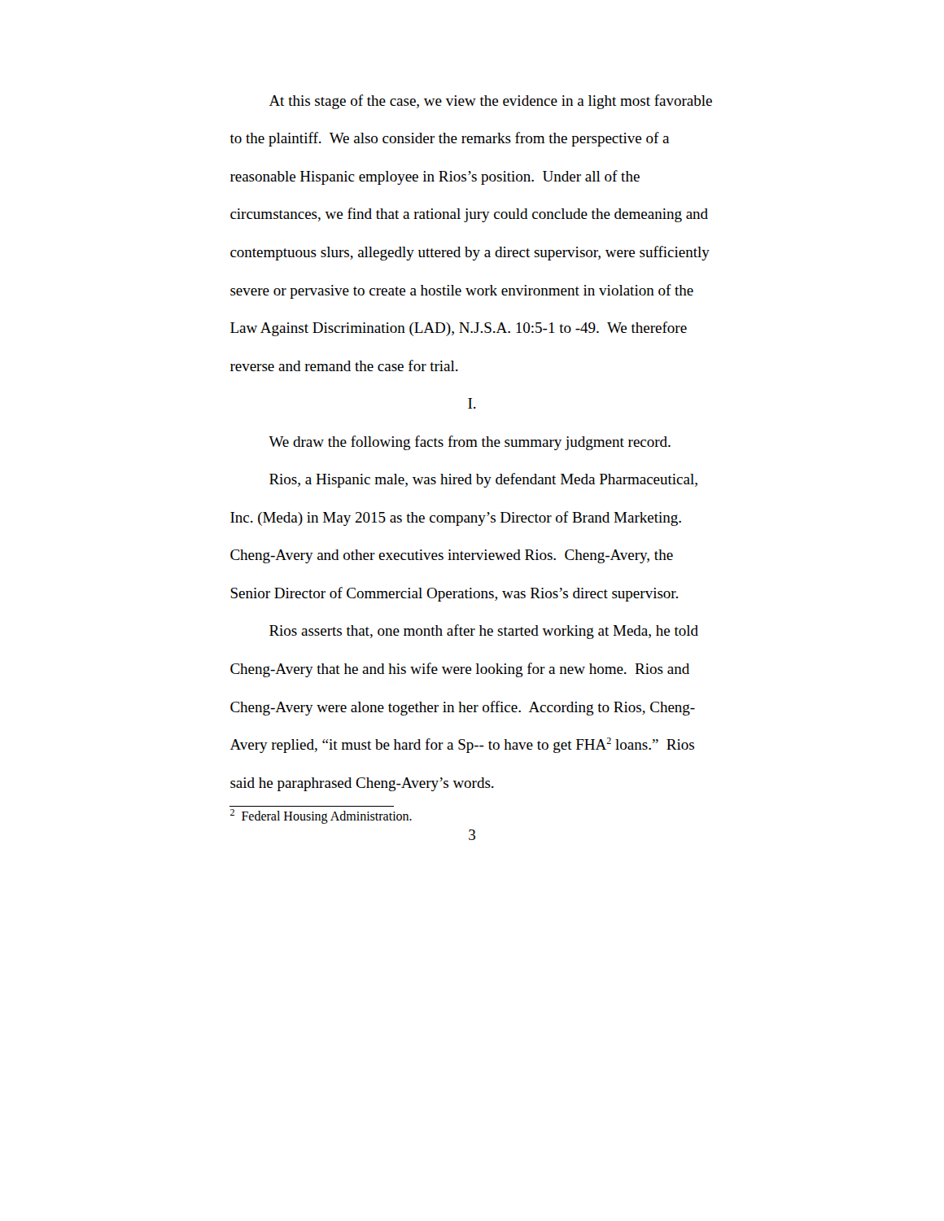At this stage of the case, we view the evidence in a light most favorable to the plaintiff. We also consider the remarks from the perspective of a reasonable Hispanic employee in Rios’s position. Under all of the circumstances, we find that a rational jury could conclude the demeaning and contemptuous slurs, allegedly uttered by a direct supervisor, were sufficiently severe or pervasive to create a hostile work environment in violation of the Law Against Discrimination (LAD), N.J.S.A. 10:5-1 to -49. We therefore reverse and remand the case for trial.
I.
We draw the following facts from the summary judgment record.
Rios, a Hispanic male, was hired by defendant Meda Pharmaceutical, Inc. (Meda) in May 2015 as the company’s Director of Brand Marketing. Cheng-Avery and other executives interviewed Rios. Cheng-Avery, the Senior Director of Commercial Operations, was Rios’s direct supervisor.
Rios asserts that, one month after he started working at Meda, he told Cheng-Avery that he and his wife were looking for a new home. Rios and Cheng-Avery were alone together in her office. According to Rios, Cheng-Avery replied, “it must be hard for a Sp-- to have to get FHA2 loans.” Rios said he paraphrased Cheng-Avery’s words.
2 Federal Housing Administration.
3